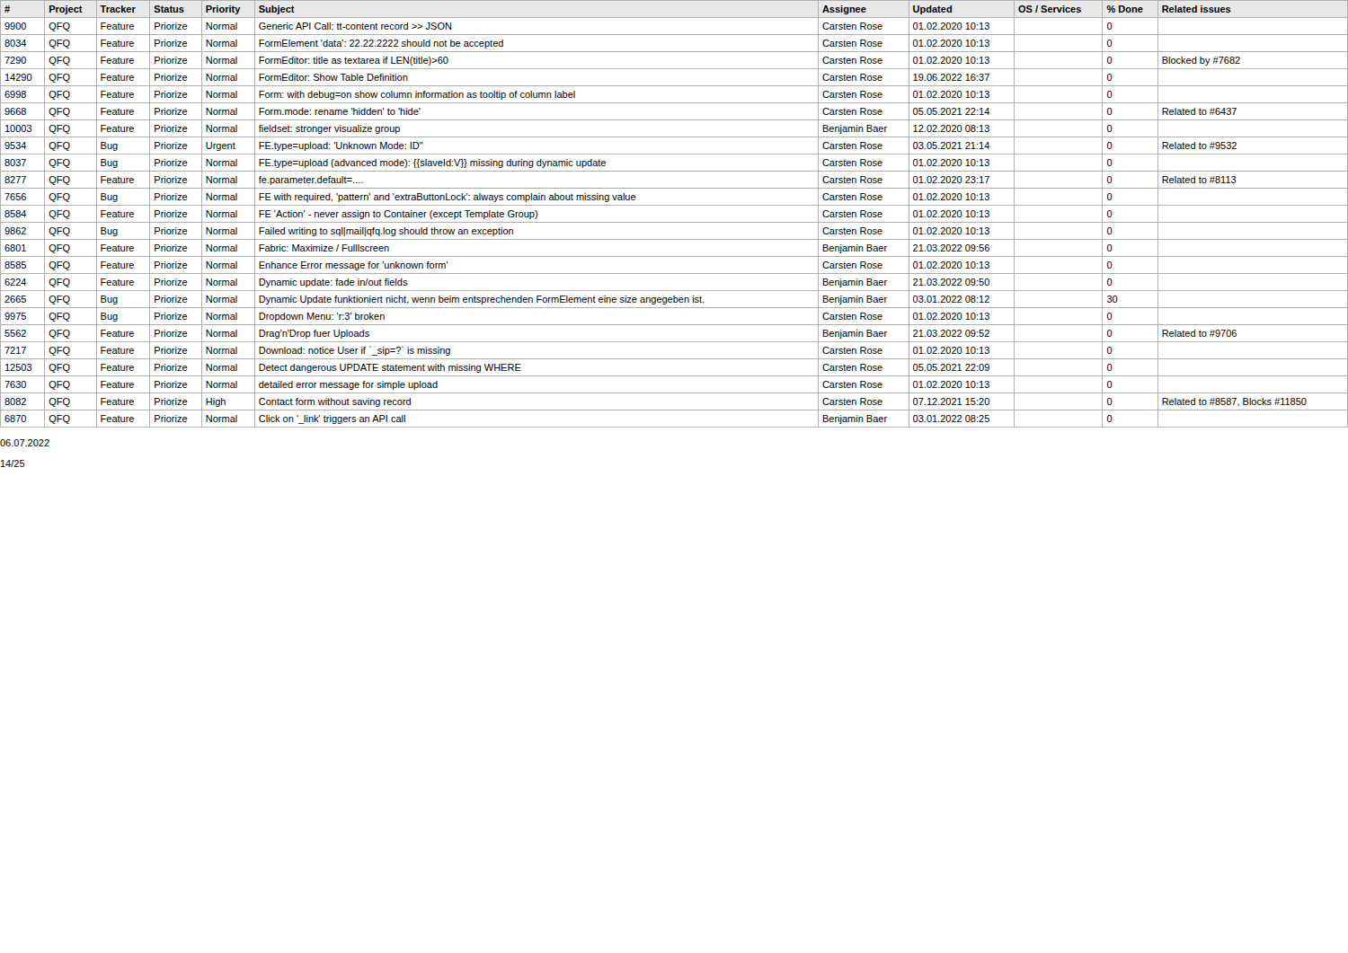| # | Project | Tracker | Status | Priority | Subject | Assignee | Updated | OS / Services | % Done | Related issues |
| --- | --- | --- | --- | --- | --- | --- | --- | --- | --- | --- |
| 9900 | QFQ | Feature | Priorize | Normal | Generic API Call: tt-content record >> JSON | Carsten Rose | 01.02.2020 10:13 | | 0 | |
| 8034 | QFQ | Feature | Priorize | Normal | FormElement 'data': 22.22.2222 should not be accepted | Carsten Rose | 01.02.2020 10:13 | | 0 | |
| 7290 | QFQ | Feature | Priorize | Normal | FormEditor: title as textarea if LEN(title)>60 | Carsten Rose | 01.02.2020 10:13 | | 0 | Blocked by #7682 |
| 14290 | QFQ | Feature | Priorize | Normal | FormEditor: Show Table Definition | Carsten Rose | 19.06.2022 16:37 | | 0 | |
| 6998 | QFQ | Feature | Priorize | Normal | Form: with debug=on show column information as tooltip of column label | Carsten Rose | 01.02.2020 10:13 | | 0 | |
| 9668 | QFQ | Feature | Priorize | Normal | Form.mode: rename 'hidden' to 'hide' | Carsten Rose | 05.05.2021 22:14 | | 0 | Related to #6437 |
| 10003 | QFQ | Feature | Priorize | Normal | fieldset: stronger visualize group | Benjamin Baer | 12.02.2020 08:13 | | 0 | |
| 9534 | QFQ | Bug | Priorize | Urgent | FE.type=upload: 'Unknown Mode: ID" | Carsten Rose | 03.05.2021 21:14 | | 0 | Related to #9532 |
| 8037 | QFQ | Bug | Priorize | Normal | FE.type=upload (advanced mode): {{slaveId:V}} missing during dynamic update | Carsten Rose | 01.02.2020 10:13 | | 0 | |
| 8277 | QFQ | Feature | Priorize | Normal | fe.parameter.default=.... | Carsten Rose | 01.02.2020 23:17 | | 0 | Related to #8113 |
| 7656 | QFQ | Bug | Priorize | Normal | FE with required, 'pattern' and 'extraButtonLock': always complain about missing value | Carsten Rose | 01.02.2020 10:13 | | 0 | |
| 8584 | QFQ | Feature | Priorize | Normal | FE 'Action' - never assign to Container (except Template Group) | Carsten Rose | 01.02.2020 10:13 | | 0 | |
| 9862 | QFQ | Bug | Priorize | Normal | Failed writing to sql/mail/qfq.log should throw an exception | Carsten Rose | 01.02.2020 10:13 | | 0 | |
| 6801 | QFQ | Feature | Priorize | Normal | Fabric: Maximize / Fulllscreen | Benjamin Baer | 21.03.2022 09:56 | | 0 | |
| 8585 | QFQ | Feature | Priorize | Normal | Enhance Error message for 'unknown form' | Carsten Rose | 01.02.2020 10:13 | | 0 | |
| 6224 | QFQ | Feature | Priorize | Normal | Dynamic update: fade in/out fields | Benjamin Baer | 21.03.2022 09:50 | | 0 | |
| 2665 | QFQ | Bug | Priorize | Normal | Dynamic Update funktioniert nicht, wenn beim entsprechenden FormElement eine size angegeben ist. | Benjamin Baer | 03.01.2022 08:12 | | 30 | |
| 9975 | QFQ | Bug | Priorize | Normal | Dropdown Menu: 'r:3' broken | Carsten Rose | 01.02.2020 10:13 | | 0 | |
| 5562 | QFQ | Feature | Priorize | Normal | Drag'n'Drop fuer Uploads | Benjamin Baer | 21.03.2022 09:52 | | 0 | Related to #9706 |
| 7217 | QFQ | Feature | Priorize | Normal | Download: notice User if `_sip=?` is missing | Carsten Rose | 01.02.2020 10:13 | | 0 | |
| 12503 | QFQ | Feature | Priorize | Normal | Detect dangerous UPDATE statement with missing WHERE | Carsten Rose | 05.05.2021 22:09 | | 0 | |
| 7630 | QFQ | Feature | Priorize | Normal | detailed error message for simple upload | Carsten Rose | 01.02.2020 10:13 | | 0 | |
| 8082 | QFQ | Feature | Priorize | High | Contact form without saving record | Carsten Rose | 07.12.2021 15:20 | | 0 | Related to #8587, Blocks #11850 |
| 6870 | QFQ | Feature | Priorize | Normal | Click on '_link' triggers an API call | Benjamin Baer | 03.01.2022 08:25 | | 0 | |
06.07.2022
14/25